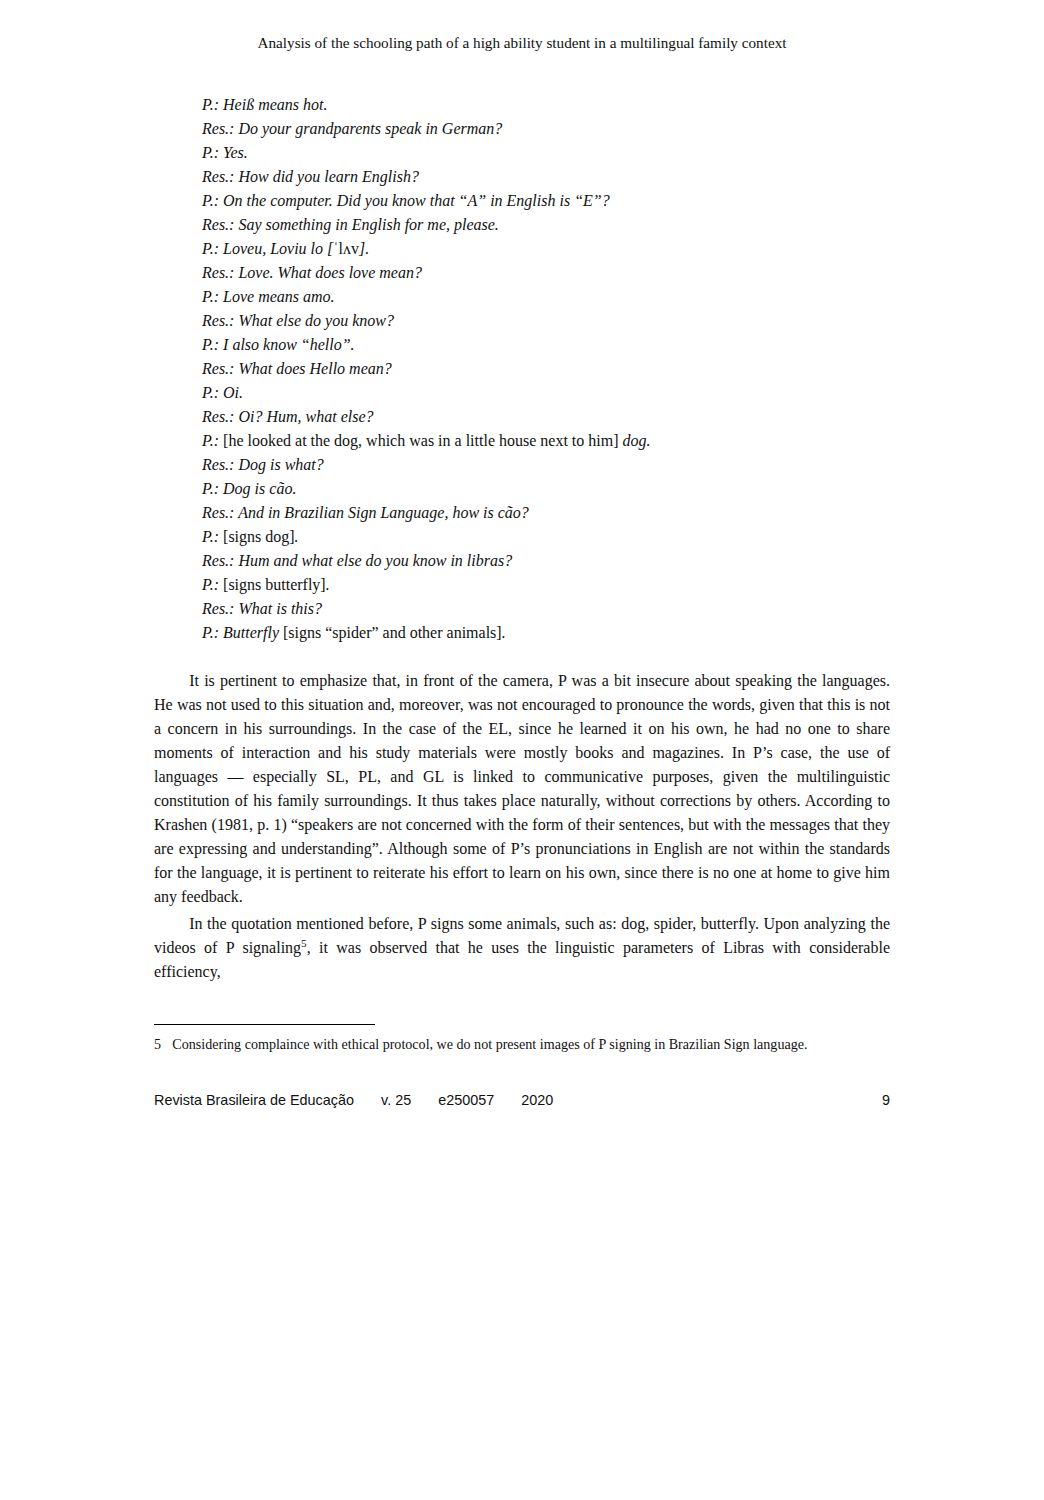Analysis of the schooling path of a high ability student in a multilingual family context
P.: Heiß means hot.
Res.: Do your grandparents speak in German?
P.: Yes.
Res.: How did you learn English?
P.: On the computer. Did you know that “A” in English is “E”?
Res.: Say something in English for me, please.
P.: Loveu, Loviu lo [ˈlʌv].
Res.: Love. What does love mean?
P.: Love means amo.
Res.: What else do you know?
P.: I also know “hello”.
Res.: What does Hello mean?
P.: Oi.
Res.: Oi? Hum, what else?
P.: [he looked at the dog, which was in a little house next to him] dog.
Res.: Dog is what?
P.: Dog is cão.
Res.: And in Brazilian Sign Language, how is cão?
P.: [signs dog].
Res.: Hum and what else do you know in libras?
P.: [signs butterfly].
Res.: What is this?
P.: Butterfly [signs “spider” and other animals].
It is pertinent to emphasize that, in front of the camera, P was a bit insecure about speaking the languages. He was not used to this situation and, moreover, was not encouraged to pronounce the words, given that this is not a concern in his surroundings. In the case of the EL, since he learned it on his own, he had no one to share moments of interaction and his study materials were mostly books and magazines. In P’s case, the use of languages — especially SL, PL, and GL is linked to communicative purposes, given the multilinguistic constitution of his family surroundings. It thus takes place naturally, without corrections by others. According to Krashen (1981, p. 1) “speakers are not concerned with the form of their sentences, but with the messages that they are expressing and understanding”. Although some of P’s pronunciations in English are not within the standards for the language, it is pertinent to reiterate his effort to learn on his own, since there is no one at home to give him any feedback.
In the quotation mentioned before, P signs some animals, such as: dog, spider, butterfly. Upon analyzing the videos of P signaling5, it was observed that he uses the linguistic parameters of Libras with considerable efficiency,
5 Considering complaince with ethical protocol, we do not present images of P signing in Brazilian Sign language.
Revista Brasileira de Educação v. 25 e250057 2020
9